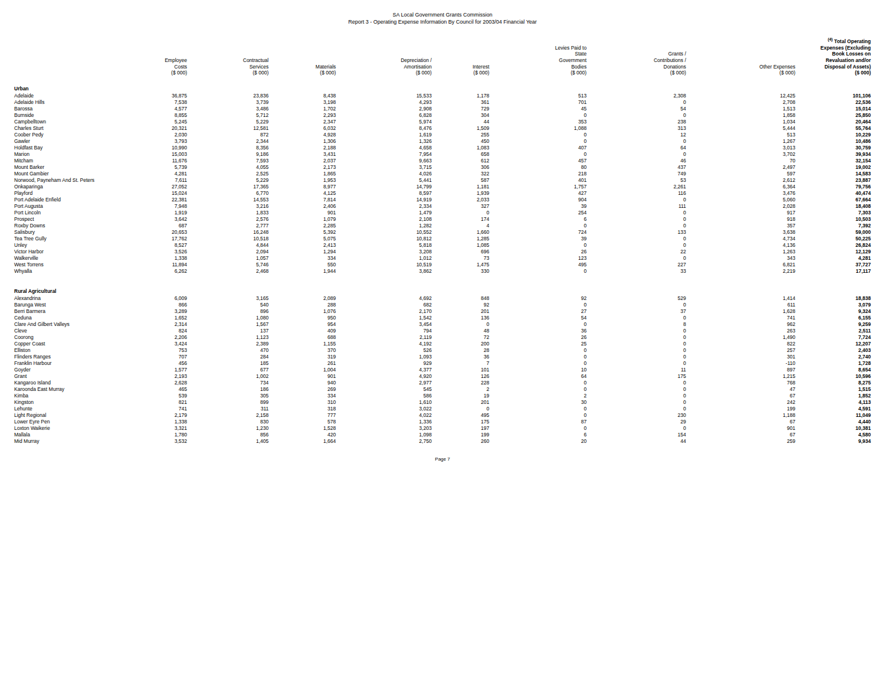SA Local Government Grants Commission
Report 3 - Operating Expense Information By Council for 2003/04 Financial Year
| | Employee Costs ($ 000) | Contractual Services ($ 000) | Materials ($ 000) | Depreciation / Amortisation ($ 000) | Interest ($ 000) | Levies Paid to State Government Bodies ($ 000) | Grants / Contributions / Donations ($ 000) | Other Expenses ($ 000) | (4) Total Operating Expenses (Excluding Book Losses on Revaluation and/or Disposal of Assets) ($ 000) |
| --- | --- | --- | --- | --- | --- | --- | --- | --- | --- |
| Urban |
| Adelaide | 36,875 | 23,836 | 8,438 | 15,533 | 1,178 | 513 | 2,308 | 12,425 | 101,106 |
| Adelaide Hills | 7,538 | 3,739 | 3,198 | 4,293 | 361 | 701 | 0 | 2,708 | 22,536 |
| Barossa | 4,577 | 3,486 | 1,702 | 2,908 | 729 | 45 | 54 | 1,513 | 15,014 |
| Burnside | 8,855 | 5,712 | 2,293 | 6,828 | 304 | 0 | 0 | 1,858 | 25,850 |
| Campbelltown | 5,245 | 5,229 | 2,347 | 5,974 | 44 | 353 | 238 | 1,034 | 20,464 |
| Charles Sturt | 20,321 | 12,581 | 6,032 | 8,476 | 1,509 | 1,088 | 313 | 5,444 | 55,764 |
| Coober Pedy | 2,030 | 872 | 4,928 | 1,619 | 255 | 0 | 12 | 513 | 10,229 |
| Gawler | 3,793 | 2,344 | 1,306 | 1,326 | 450 | 0 | 0 | 1,267 | 10,486 |
| Holdfast Bay | 10,990 | 8,356 | 2,188 | 4,658 | 1,083 | 407 | 64 | 3,013 | 30,759 |
| Marion | 15,003 | 9,186 | 3,431 | 7,954 | 658 | 0 | 0 | 3,702 | 39,934 |
| Mitcham | 11,676 | 7,593 | 2,037 | 9,663 | 612 | 457 | 46 | 70 | 32,154 |
| Mount Barker | 5,739 | 4,055 | 2,173 | 3,715 | 306 | 80 | 437 | 2,497 | 19,002 |
| Mount Gambier | 4,281 | 2,525 | 1,865 | 4,026 | 322 | 218 | 749 | 597 | 14,583 |
| Norwood, Payneham And St. Peters | 7,611 | 5,229 | 1,953 | 5,441 | 587 | 401 | 53 | 2,612 | 23,887 |
| Onkaparinga | 27,052 | 17,365 | 8,977 | 14,799 | 1,181 | 1,757 | 2,261 | 6,364 | 79,756 |
| Playford | 15,024 | 6,770 | 4,125 | 8,597 | 1,939 | 427 | 116 | 3,476 | 40,474 |
| Port Adelaide Enfield | 22,381 | 14,553 | 7,814 | 14,919 | 2,033 | 904 | 0 | 5,060 | 67,664 |
| Port Augusta | 7,948 | 3,216 | 2,406 | 2,334 | 327 | 39 | 111 | 2,028 | 18,408 |
| Port Lincoln | 1,919 | 1,833 | 901 | 1,479 | 0 | 254 | 0 | 917 | 7,303 |
| Prospect | 3,642 | 2,576 | 1,079 | 2,108 | 174 | 6 | 0 | 918 | 10,503 |
| Roxby Downs | 687 | 2,777 | 2,285 | 1,282 | 4 | 0 | 0 | 357 | 7,392 |
| Salisbury | 20,653 | 16,248 | 5,392 | 10,552 | 1,660 | 724 | 133 | 3,638 | 59,000 |
| Tea Tree Gully | 17,762 | 10,518 | 5,075 | 10,812 | 1,285 | 39 | 0 | 4,734 | 50,225 |
| Unley | 8,527 | 4,844 | 2,413 | 5,818 | 1,085 | 0 | 0 | 4,136 | 26,824 |
| Victor Harbor | 3,526 | 2,094 | 1,294 | 3,208 | 696 | 26 | 22 | 1,263 | 12,129 |
| Walkerville | 1,338 | 1,057 | 334 | 1,012 | 73 | 123 | 0 | 343 | 4,281 |
| West Torrens | 11,894 | 5,746 | 550 | 10,519 | 1,475 | 495 | 227 | 6,821 | 37,727 |
| Whyalla | 6,262 | 2,468 | 1,944 | 3,862 | 330 | 0 | 33 | 2,219 | 17,117 |
| Rural Agricultural |
| Alexandrina | 6,009 | 3,165 | 2,089 | 4,692 | 848 | 92 | 529 | 1,414 | 18,838 |
| Barunga West | 866 | 540 | 288 | 682 | 92 | 0 | 0 | 611 | 3,079 |
| Berri Barmera | 3,289 | 896 | 1,076 | 2,170 | 201 | 27 | 37 | 1,628 | 9,324 |
| Ceduna | 1,652 | 1,080 | 950 | 1,542 | 136 | 54 | 0 | 741 | 6,155 |
| Clare And Gilbert Valleys | 2,314 | 1,567 | 954 | 3,454 | 0 | 0 | 8 | 962 | 9,259 |
| Cleve | 824 | 137 | 409 | 794 | 48 | 36 | 0 | 263 | 2,511 |
| Coorong | 2,206 | 1,123 | 688 | 2,119 | 72 | 26 | 0 | 1,490 | 7,724 |
| Copper Coast | 3,424 | 2,389 | 1,155 | 4,192 | 200 | 25 | 0 | 822 | 12,207 |
| Elliston | 753 | 470 | 370 | 526 | 28 | 0 | 0 | 257 | 2,403 |
| Flinders Ranges | 707 | 284 | 319 | 1,093 | 36 | 0 | 0 | 301 | 2,740 |
| Franklin Harbour | 456 | 185 | 261 | 929 | 7 | 0 | 0 | -110 | 1,728 |
| Goyder | 1,577 | 677 | 1,004 | 4,377 | 101 | 10 | 11 | 897 | 8,654 |
| Grant | 2,193 | 1,002 | 901 | 4,920 | 126 | 64 | 175 | 1,215 | 10,596 |
| Kangaroo Island | 2,628 | 734 | 940 | 2,977 | 228 | 0 | 0 | 768 | 8,275 |
| Karoonda East Murray | 465 | 186 | 269 | 545 | 2 | 0 | 0 | 47 | 1,515 |
| Kimba | 539 | 305 | 334 | 586 | 19 | 2 | 0 | 67 | 1,852 |
| Kingston | 821 | 899 | 310 | 1,610 | 201 | 30 | 0 | 242 | 4,113 |
| Lehunte | 741 | 311 | 318 | 3,022 | 0 | 0 | 0 | 199 | 4,591 |
| Light Regional | 2,179 | 2,158 | 777 | 4,022 | 495 | 0 | 230 | 1,188 | 11,049 |
| Lower Eyre Pen | 1,338 | 830 | 578 | 1,336 | 175 | 87 | 29 | 67 | 4,440 |
| Loxton Waikerie | 3,321 | 1,230 | 1,528 | 3,203 | 197 | 0 | 0 | 901 | 10,381 |
| Mallala | 1,780 | 856 | 420 | 1,098 | 199 | 6 | 154 | 67 | 4,580 |
| Mid Murray | 3,532 | 1,405 | 1,664 | 2,750 | 260 | 20 | 44 | 259 | 9,934 |
Page 7